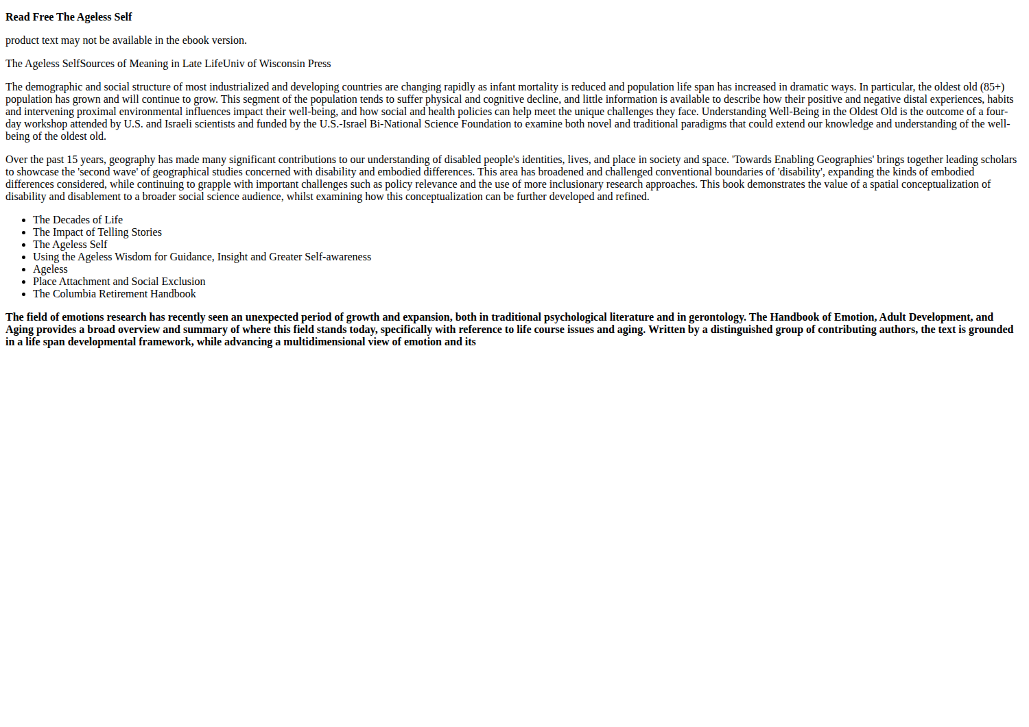Read Free The Ageless Self
product text may not be available in the ebook version.
The Ageless SelfSources of Meaning in Late LifeUniv of Wisconsin Press
The demographic and social structure of most industrialized and developing countries are changing rapidly as infant mortality is reduced and population life span has increased in dramatic ways. In particular, the oldest old (85+) population has grown and will continue to grow. This segment of the population tends to suffer physical and cognitive decline, and little information is available to describe how their positive and negative distal experiences, habits and intervening proximal environmental influences impact their well-being, and how social and health policies can help meet the unique challenges they face. Understanding Well-Being in the Oldest Old is the outcome of a four-day workshop attended by U.S. and Israeli scientists and funded by the U.S.-Israel Bi-National Science Foundation to examine both novel and traditional paradigms that could extend our knowledge and understanding of the well-being of the oldest old.
Over the past 15 years, geography has made many significant contributions to our understanding of disabled people's identities, lives, and place in society and space. 'Towards Enabling Geographies' brings together leading scholars to showcase the 'second wave' of geographical studies concerned with disability and embodied differences. This area has broadened and challenged conventional boundaries of 'disability', expanding the kinds of embodied differences considered, while continuing to grapple with important challenges such as policy relevance and the use of more inclusionary research approaches. This book demonstrates the value of a spatial conceptualization of disability and disablement to a broader social science audience, whilst examining how this conceptualization can be further developed and refined.
The Decades of Life
The Impact of Telling Stories
The Ageless Self
Using the Ageless Wisdom for Guidance, Insight and Greater Self-awareness
Ageless
Place Attachment and Social Exclusion
The Columbia Retirement Handbook
The field of emotions research has recently seen an unexpected period of growth and expansion, both in traditional psychological literature and in gerontology. The Handbook of Emotion, Adult Development, and Aging provides a broad overview and summary of where this field stands today, specifically with reference to life course issues and aging. Written by a distinguished group of contributing authors, the text is grounded in a life span developmental framework, while advancing a multidimensional view of emotion and its